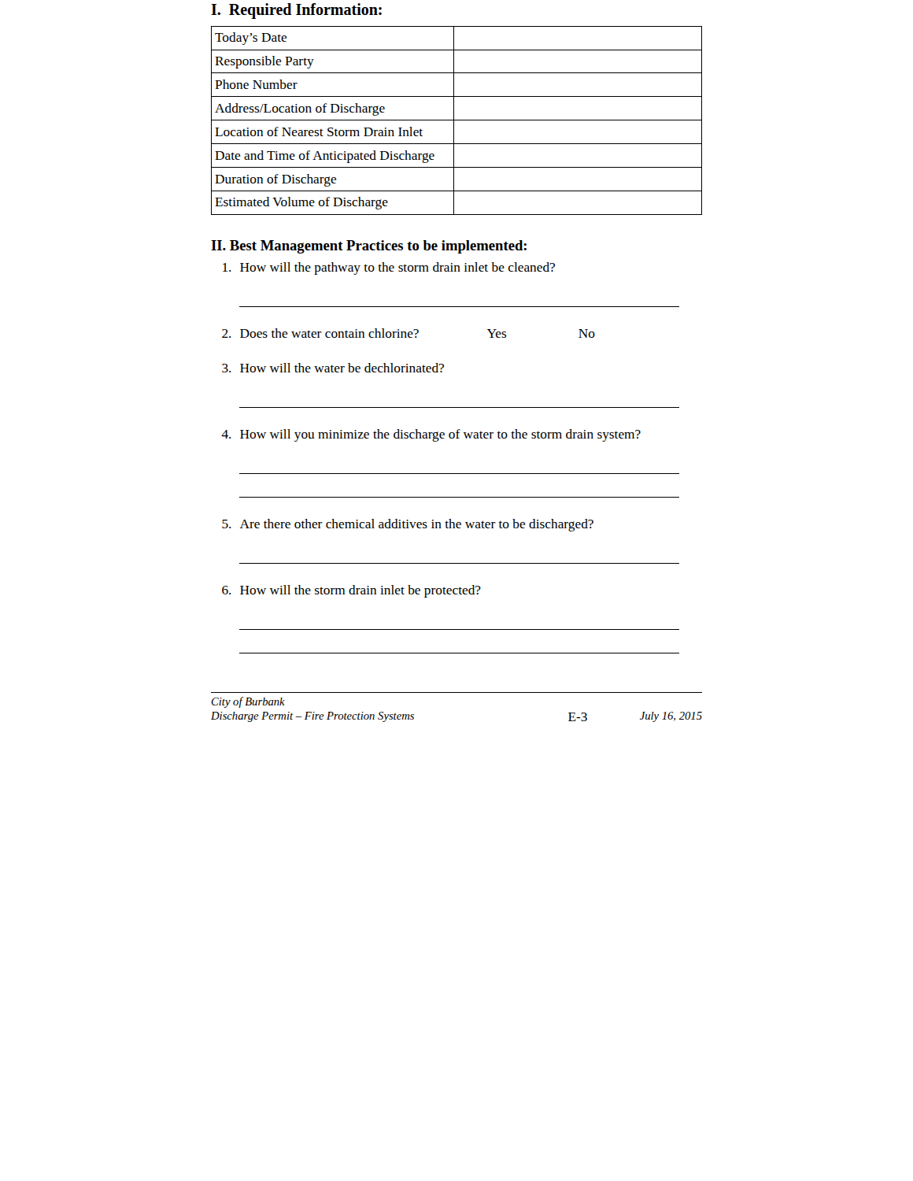I. Required Information:
| Today’s Date | |
| Responsible Party | |
| Phone Number | |
| Address/Location of Discharge | |
| Location of Nearest Storm Drain Inlet | |
| Date and Time of Anticipated Discharge | |
| Duration of Discharge | |
| Estimated Volume of Discharge | |
II. Best Management Practices to be implemented:
How will the pathway to the storm drain inlet be cleaned?
Does the water contain chlorine? Yes No
How will the water be dechlorinated?
How will you minimize the discharge of water to the storm drain system?
Are there other chemical additives in the water to be discharged?
How will the storm drain inlet be protected?
| City of Burbank | | |
| Discharge Permit – Fire Protection Systems | E-3 | July 16, 2015 |